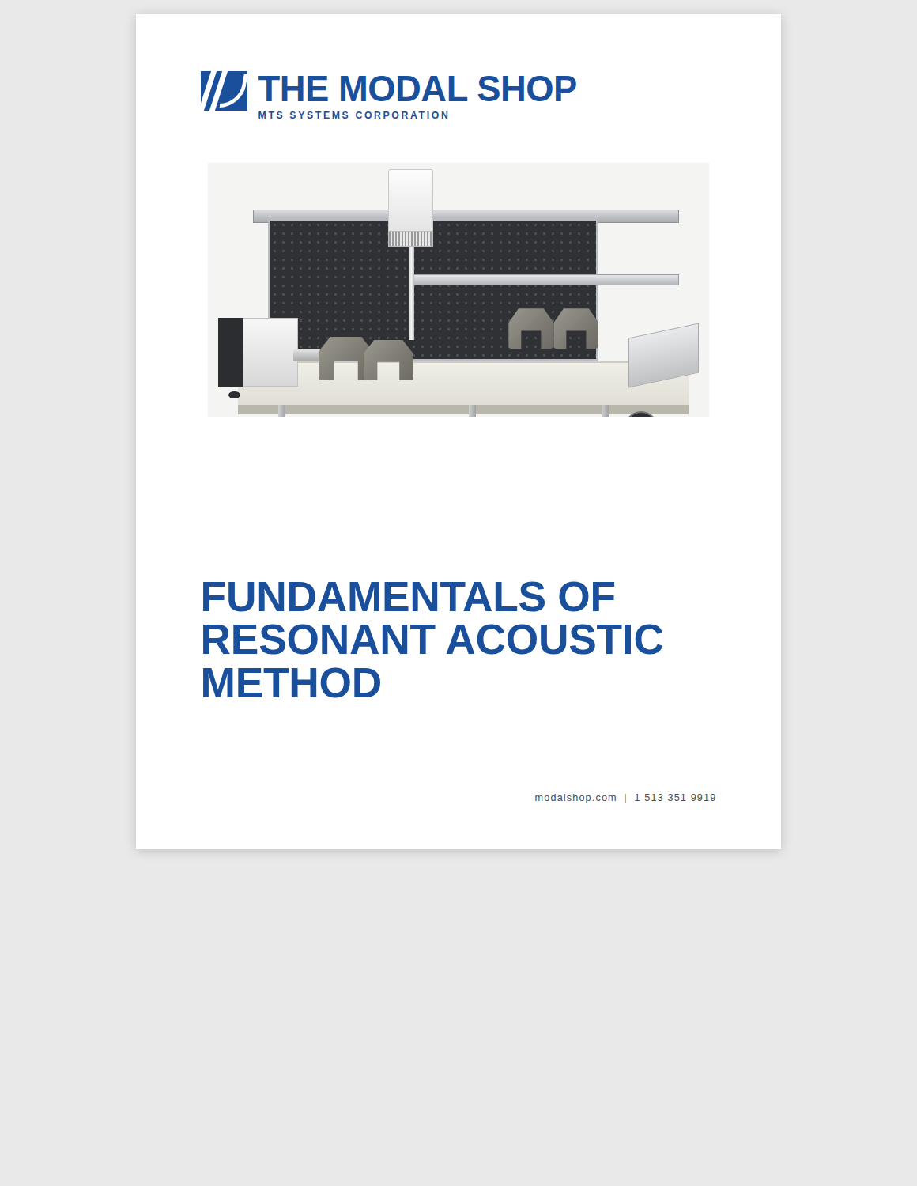The Modal Shop
MTS Systems Corporation
Fundamentals of Resonant Acoustic Method
modalshop.com|1 513 351 9919